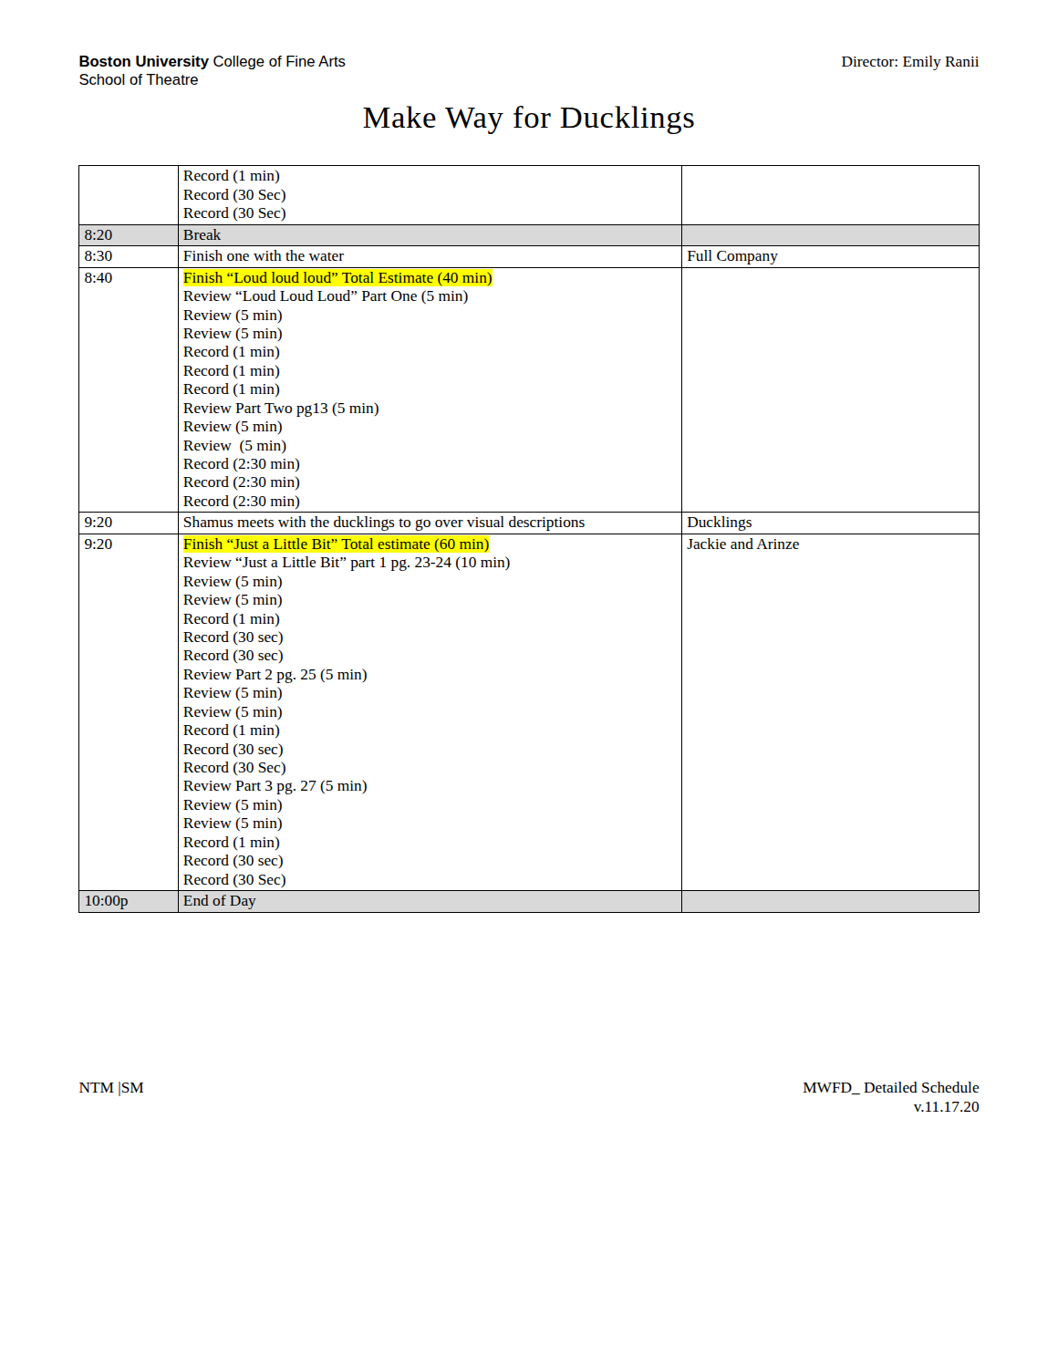Boston University College of Fine Arts
School of Theatre
Director: Emily Ranii
Make Way for Ducklings
| | Record (1 min) Record (30 Sec) Record (30 Sec) | |
| 8:20 | Break | |
| 8:30 | Finish one with the water | Full Company |
| 8:40 | Finish “Loud loud loud” Total Estimate (40 min) Review “Loud Loud Loud” Part One (5 min) Review (5 min) Review (5 min) Record (1 min) Record (1 min) Record (1 min) Review Part Two pg13 (5 min) Review (5 min) Review (5 min) Record (2:30 min) Record (2:30 min) Record (2:30 min) | |
| 9:20 | Shamus meets with the ducklings to go over visual descriptions | Ducklings |
| 9:20 | Finish “Just a Little Bit” Total estimate (60 min) Review “Just a Little Bit” part 1 pg. 23-24 (10 min) Review (5 min) Review (5 min) Record (1 min) Record (30 sec) Record (30 sec) Review Part 2 pg. 25 (5 min) Review (5 min) Review (5 min) Record (1 min) Record (30 sec) Record (30 Sec) Review Part 3 pg. 27 (5 min) Review (5 min) Review (5 min) Record (1 min) Record (30 sec) Record (30 Sec) | Jackie and Arinze |
| 10:00p | End of Day | |
NTM |SM
MWFD_ Detailed Schedule
v.11.17.20